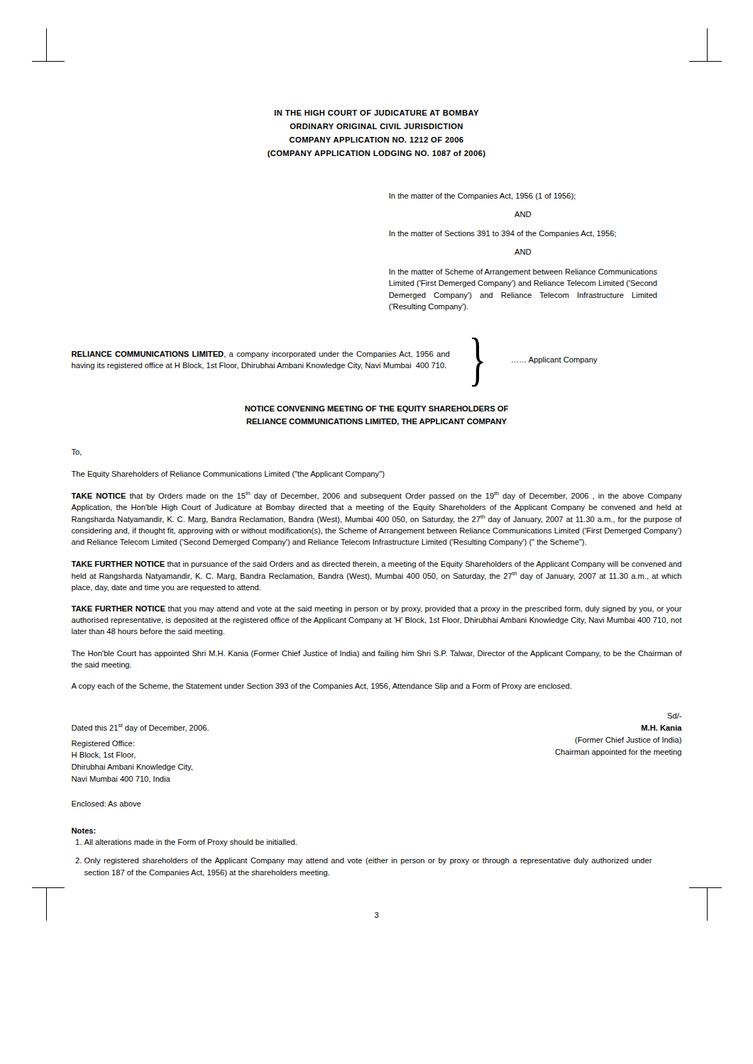IN THE HIGH COURT OF JUDICATURE AT BOMBAY
ORDINARY ORIGINAL CIVIL JURISDICTION
COMPANY APPLICATION NO. 1212 OF 2006
(COMPANY APPLICATION LODGING NO. 1087 of 2006)
In the matter of the Companies Act, 1956 (1 of 1956);
AND
In the matter of Sections 391 to 394 of the Companies Act, 1956;
AND
In the matter of Scheme of Arrangement between Reliance Communications Limited ('First Demerged Company') and Reliance Telecom Limited ('Second Demerged Company') and Reliance Telecom Infrastructure Limited ('Resulting Company').
RELIANCE COMMUNICATIONS LIMITED, a company incorporated under the Companies Act, 1956 and having its registered office at H Block, 1st Floor, Dhirubhai Ambani Knowledge City, Navi Mumbai 400 710.
}
…… Applicant Company
NOTICE CONVENING MEETING OF THE EQUITY SHAREHOLDERS OF
RELIANCE COMMUNICATIONS LIMITED, THE APPLICANT COMPANY
To,
The Equity Shareholders of Reliance Communications Limited ("the Applicant Company")
TAKE NOTICE that by Orders made on the 15th day of December, 2006 and subsequent Order passed on the 19th day of December, 2006 , in the above Company Application, the Hon'ble High Court of Judicature at Bombay directed that a meeting of the Equity Shareholders of the Applicant Company be convened and held at Rangsharda Natyamandir, K. C. Marg, Bandra Reclamation, Bandra (West), Mumbai 400 050, on Saturday, the 27th day of January, 2007 at 11.30 a.m., for the purpose of considering and, if thought fit, approving with or without modification(s), the Scheme of Arrangement between Reliance Communications Limited ('First Demerged Company') and Reliance Telecom Limited ('Second Demerged Company') and Reliance Telecom Infrastructure Limited ('Resulting Company') (" the Scheme").
TAKE FURTHER NOTICE that in pursuance of the said Orders and as directed therein, a meeting of the Equity Shareholders of the Applicant Company will be convened and held at Rangsharda Natyamandir, K. C. Marg, Bandra Reclamation, Bandra (West), Mumbai 400 050, on Saturday, the 27th day of January, 2007 at 11.30 a.m., at which place, day, date and time you are requested to attend.
TAKE FURTHER NOTICE that you may attend and vote at the said meeting in person or by proxy, provided that a proxy in the prescribed form, duly signed by you, or your authorised representative, is deposited at the registered office of the Applicant Company at 'H' Block, 1st Floor, Dhirubhai Ambani Knowledge City, Navi Mumbai 400 710, not later than 48 hours before the said meeting.
The Hon'ble Court has appointed Shri M.H. Kania (Former Chief Justice of India) and failing him Shri S.P. Talwar, Director of the Applicant Company, to be the Chairman of the said meeting.
A copy each of the Scheme, the Statement under Section 393 of the Companies Act, 1956, Attendance Slip and a Form of Proxy are enclosed.
Sd/-
M.H. Kania
(Former Chief Justice of India)
Chairman appointed for the meeting
Dated this 21st day of December, 2006.
Registered Office:
H Block, 1st Floor,
Dhirubhai Ambani Knowledge City,
Navi Mumbai 400 710, India
Enclosed: As above
Notes:
All alterations made in the Form of Proxy should be initialled.
Only registered shareholders of the Applicant Company may attend and vote (either in person or by proxy or through a representative duly authorized under section 187 of the Companies Act, 1956) at the shareholders meeting.
3